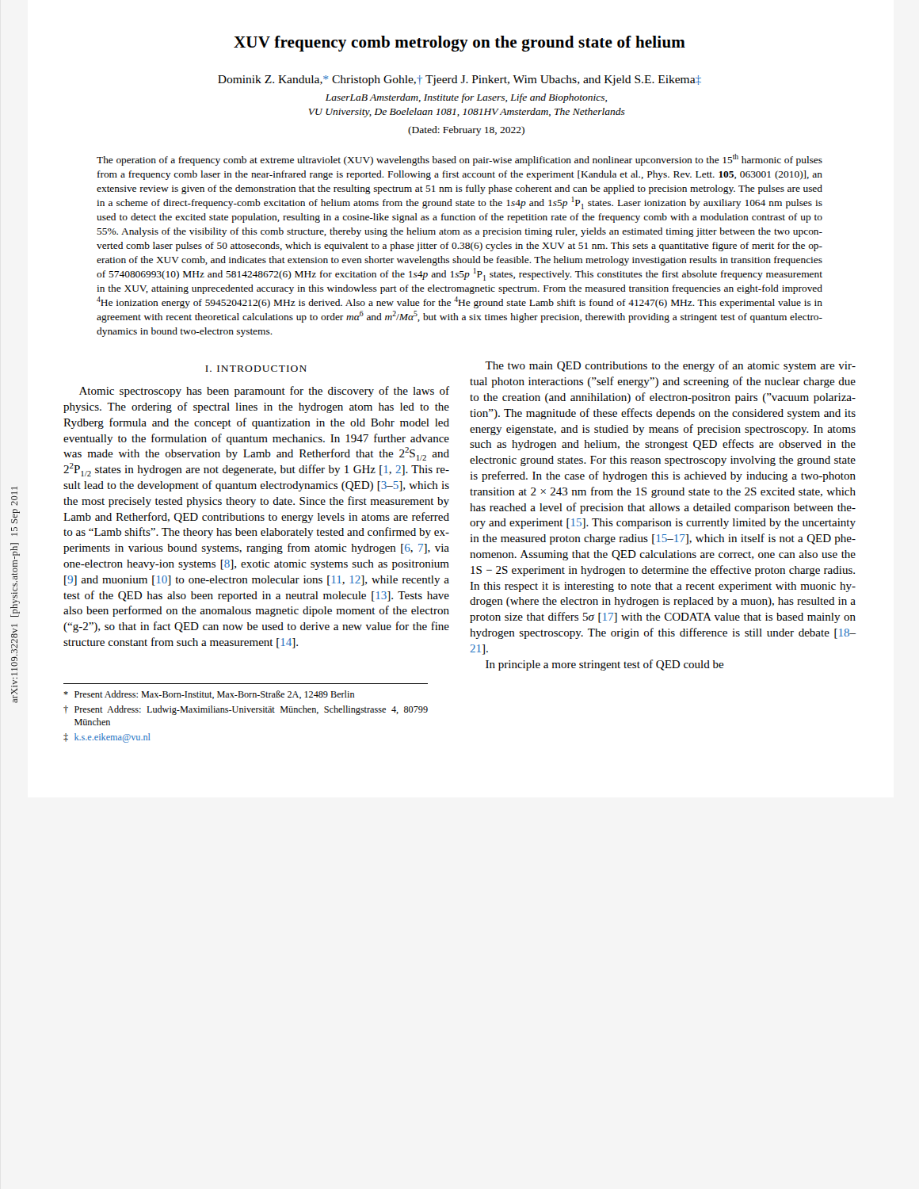arXiv:1109.3228v1 [physics.atom-ph] 15 Sep 2011
XUV frequency comb metrology on the ground state of helium
Dominik Z. Kandula,* Christoph Gohle,† Tjeerd J. Pinkert, Wim Ubachs, and Kjeld S.E. Eikema‡
LaserLaB Amsterdam, Institute for Lasers, Life and Biophotonics,
VU University, De Boelelaan 1081, 1081HV Amsterdam, The Netherlands
(Dated: February 18, 2022)
The operation of a frequency comb at extreme ultraviolet (XUV) wavelengths based on pair-wise amplification and nonlinear upconversion to the 15th harmonic of pulses from a frequency comb laser in the near-infrared range is reported. Following a first account of the experiment [Kandula et al., Phys. Rev. Lett. 105, 063001 (2010)], an extensive review is given of the demonstration that the resulting spectrum at 51 nm is fully phase coherent and can be applied to precision metrology. The pulses are used in a scheme of direct-frequency-comb excitation of helium atoms from the ground state to the 1s4p and 1s5p 1P1 states. Laser ionization by auxiliary 1064 nm pulses is used to detect the excited state population, resulting in a cosine-like signal as a function of the repetition rate of the frequency comb with a modulation contrast of up to 55%. Analysis of the visibility of this comb structure, thereby using the helium atom as a precision timing ruler, yields an estimated timing jitter between the two upconverted comb laser pulses of 50 attoseconds, which is equivalent to a phase jitter of 0.38(6) cycles in the XUV at 51 nm. This sets a quantitative figure of merit for the operation of the XUV comb, and indicates that extension to even shorter wavelengths should be feasible. The helium metrology investigation results in transition frequencies of 5740806993(10) MHz and 5814248672(6) MHz for excitation of the 1s4p and 1s5p 1P1 states, respectively. This constitutes the first absolute frequency measurement in the XUV, attaining unprecedented accuracy in this windowless part of the electromagnetic spectrum. From the measured transition frequencies an eight-fold improved 4He ionization energy of 5945204212(6) MHz is derived. Also a new value for the 4He ground state Lamb shift is found of 41247(6) MHz. This experimental value is in agreement with recent theoretical calculations up to order mα6 and m2/Mα5, but with a six times higher precision, therewith providing a stringent test of quantum electrodynamics in bound two-electron systems.
I. INTRODUCTION
Atomic spectroscopy has been paramount for the discovery of the laws of physics. The ordering of spectral lines in the hydrogen atom has led to the Rydberg formula and the concept of quantization in the old Bohr model led eventually to the formulation of quantum mechanics. In 1947 further advance was made with the observation by Lamb and Retherford that the 22S1/2 and 22P1/2 states in hydrogen are not degenerate, but differ by 1 GHz [1, 2]. This result lead to the development of quantum electrodynamics (QED) [3–5], which is the most precisely tested physics theory to date. Since the first measurement by Lamb and Retherford, QED contributions to energy levels in atoms are referred to as “Lamb shifts”. The theory has been elaborately tested and confirmed by experiments in various bound systems, ranging from atomic hydrogen [6, 7], via one-electron heavy-ion systems [8], exotic atomic systems such as positronium [9] and muonium [10] to one-electron molecular ions [11, 12], while recently a test of the QED has also been reported in a neutral molecule [13]. Tests have also been performed on the anomalous magnetic dipole moment of the electron (“g-2”), so that in fact QED can now be used to derive a new value for the fine structure constant from such a measurement [14].
The two main QED contributions to the energy of an atomic system are virtual photon interactions (”self energy”) and screening of the nuclear charge due to the creation (and annihilation) of electron-positron pairs (”vacuum polarization”). The magnitude of these effects depends on the considered system and its energy eigenstate, and is studied by means of precision spectroscopy. In atoms such as hydrogen and helium, the strongest QED effects are observed in the electronic ground states. For this reason spectroscopy involving the ground state is preferred. In the case of hydrogen this is achieved by inducing a two-photon transition at 2 × 243 nm from the 1S ground state to the 2S excited state, which has reached a level of precision that allows a detailed comparison between theory and experiment [15]. This comparison is currently limited by the uncertainty in the measured proton charge radius [15–17], which in itself is not a QED phenomenon. Assuming that the QED calculations are correct, one can also use the 1S − 2S experiment in hydrogen to determine the effective proton charge radius. In this respect it is interesting to note that a recent experiment with muonic hydrogen (where the electron in hydrogen is replaced by a muon), has resulted in a proton size that differs 5σ [17] with the CODATA value that is based mainly on hydrogen spectroscopy. The origin of this difference is still under debate [18–21].
In principle a more stringent test of QED could be
*Present Address: Max-Born-Institut, Max-Born-Straße 2A, 12489 Berlin
†Present Address: Ludwig-Maximilians-Universität München, Schellingstrasse 4, 80799 München
‡k.s.e.eikema@vu.nl